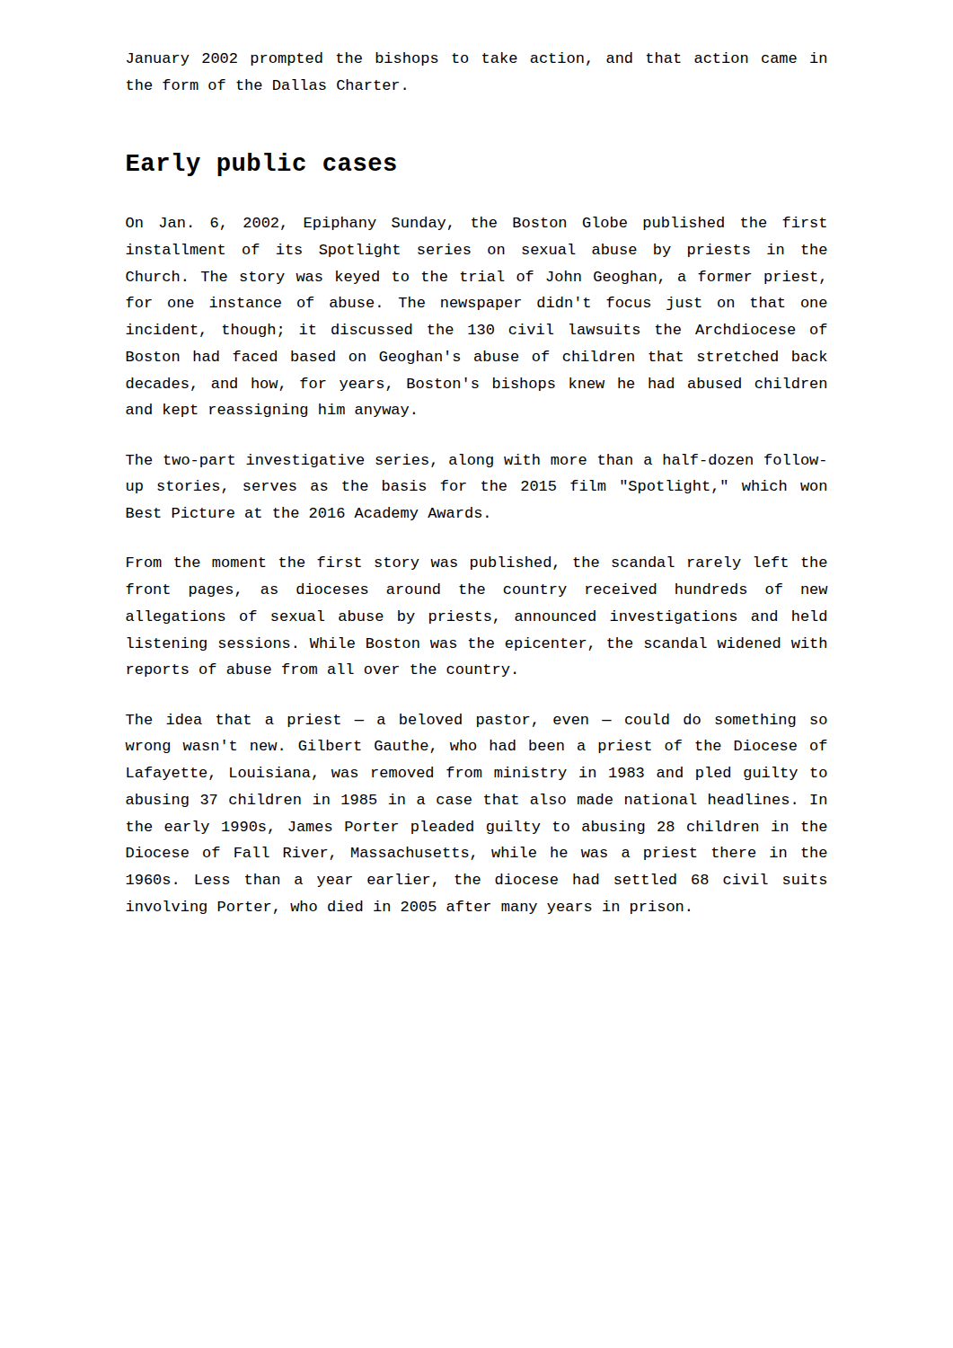January 2002 prompted the bishops to take action, and that action came in the form of the Dallas Charter.
Early public cases
On Jan. 6, 2002, Epiphany Sunday, the Boston Globe published the first installment of its Spotlight series on sexual abuse by priests in the Church. The story was keyed to the trial of John Geoghan, a former priest, for one instance of abuse. The newspaper didn't focus just on that one incident, though; it discussed the 130 civil lawsuits the Archdiocese of Boston had faced based on Geoghan's abuse of children that stretched back decades, and how, for years, Boston's bishops knew he had abused children and kept reassigning him anyway.
The two-part investigative series, along with more than a half-dozen follow-up stories, serves as the basis for the 2015 film "Spotlight," which won Best Picture at the 2016 Academy Awards.
From the moment the first story was published, the scandal rarely left the front pages, as dioceses around the country received hundreds of new allegations of sexual abuse by priests, announced investigations and held listening sessions. While Boston was the epicenter, the scandal widened with reports of abuse from all over the country.
The idea that a priest — a beloved pastor, even — could do something so wrong wasn't new. Gilbert Gauthe, who had been a priest of the Diocese of Lafayette, Louisiana, was removed from ministry in 1983 and pled guilty to abusing 37 children in 1985 in a case that also made national headlines. In the early 1990s, James Porter pleaded guilty to abusing 28 children in the Diocese of Fall River, Massachusetts, while he was a priest there in the 1960s. Less than a year earlier, the diocese had settled 68 civil suits involving Porter, who died in 2005 after many years in prison.